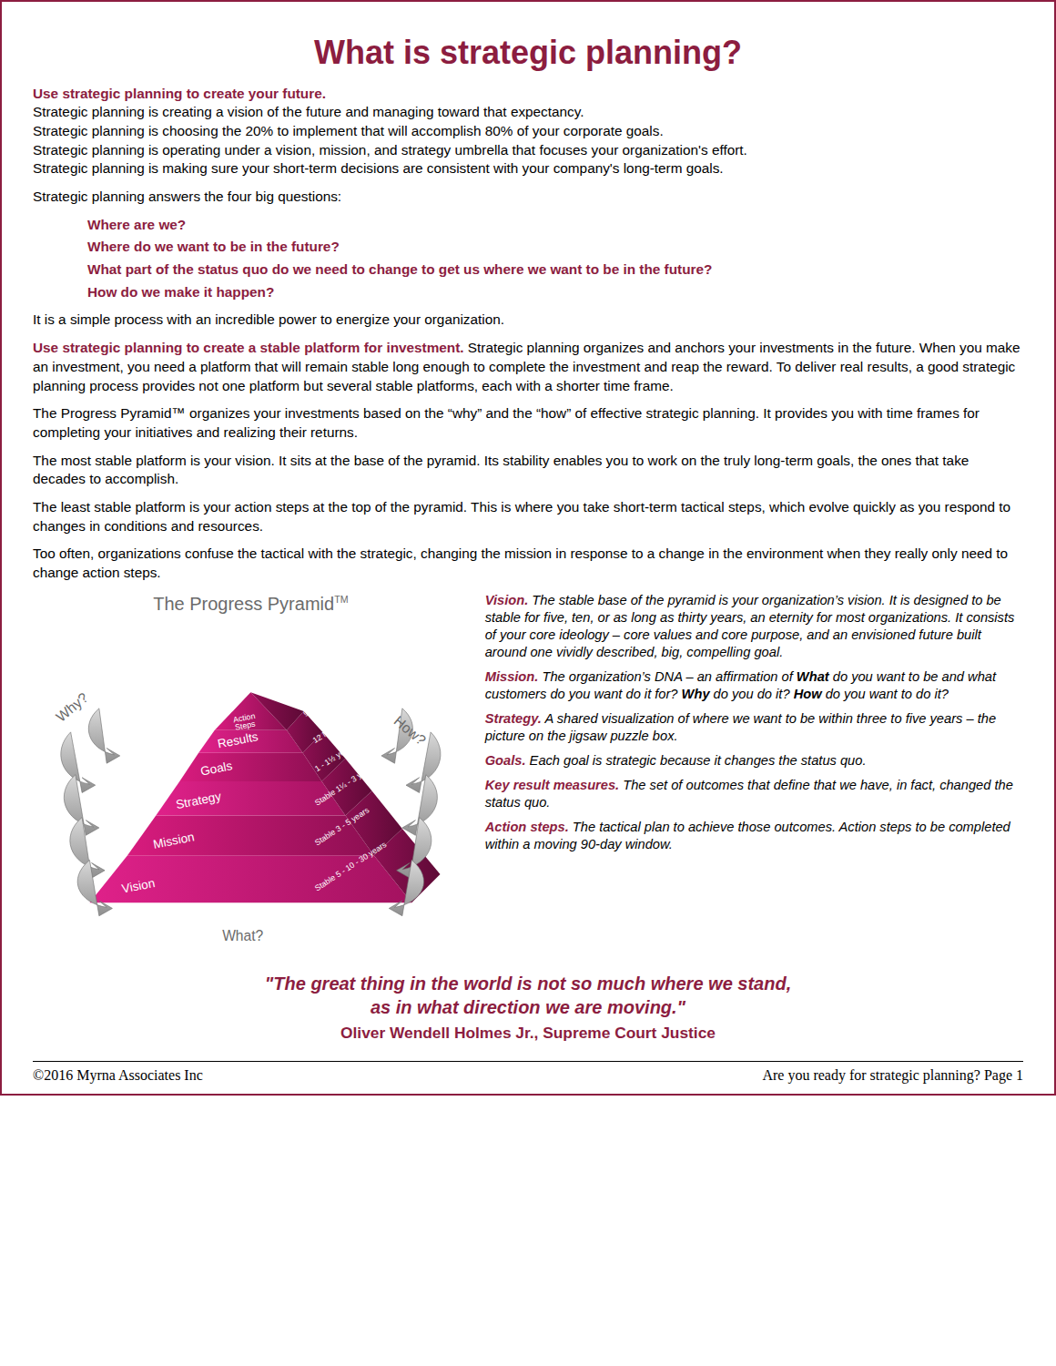What is strategic planning?
Use strategic planning to create your future.
Strategic planning is creating a vision of the future and managing toward that expectancy.
Strategic planning is choosing the 20% to implement that will accomplish 80% of your corporate goals.
Strategic planning is operating under a vision, mission, and strategy umbrella that focuses your organization's effort.
Strategic planning is making sure your short-term decisions are consistent with your company's long-term goals.
Strategic planning answers the four big questions:
Where are we?
Where do we want to be in the future?
What part of the status quo do we need to change to get us where we want to be in the future?
How do we make it happen?
It is a simple process with an incredible power to energize your organization.
Use strategic planning to create a stable platform for investment. Strategic planning organizes and anchors your investments in the future. When you make an investment, you need a platform that will remain stable long enough to complete the investment and reap the reward. To deliver real results, a good strategic planning process provides not one platform but several stable platforms, each with a shorter time frame.
The Progress Pyramid™ organizes your investments based on the “why” and the “how” of effective strategic planning. It provides you with time frames for completing your initiatives and realizing their returns.
The most stable platform is your vision. It sits at the base of the pyramid. Its stability enables you to work on the truly long-term goals, the ones that take decades to accomplish.
The least stable platform is your action steps at the top of the pyramid. This is where you take short-term tactical steps, which evolve quickly as you respond to changes in conditions and resources.
Too often, organizations confuse the tactical with the strategic, changing the mission in response to a change in the environment when they really only need to change action steps.
The Progress PyramidTM
Vision Mission Strategy Goals Results Action Steps Stable 5 - 10 - 30 years Stable 3 - 5 years Stable 1¼ - 3 years 1 - 1½ years 12 Months 90 days Why? How? What?
Vision. The stable base of the pyramid is your organization’s vision. It is designed to be stable for five, ten, or as long as thirty years, an eternity for most organizations. It consists of your core ideology – core values and core purpose, and an envisioned future built around one vividly described, big, compelling goal.
Mission. The organization’s DNA – an affirmation of What do you want to be and what customers do you want do it for? Why do you do it? How do you want to do it?
Strategy. A shared visualization of where we want to be within three to five years – the picture on the jigsaw puzzle box.
Goals. Each goal is strategic because it changes the status quo.
Key result measures. The set of outcomes that define that we have, in fact, changed the status quo.
Action steps. The tactical plan to achieve those outcomes. Action steps to be completed within a moving 90-day window.
"The great thing in the world is not so much where we stand,
as in what direction we are moving." Oliver Wendell Holmes Jr., Supreme Court Justice
©2016 Myrna Associates Inc Are you ready for strategic planning? Page 1